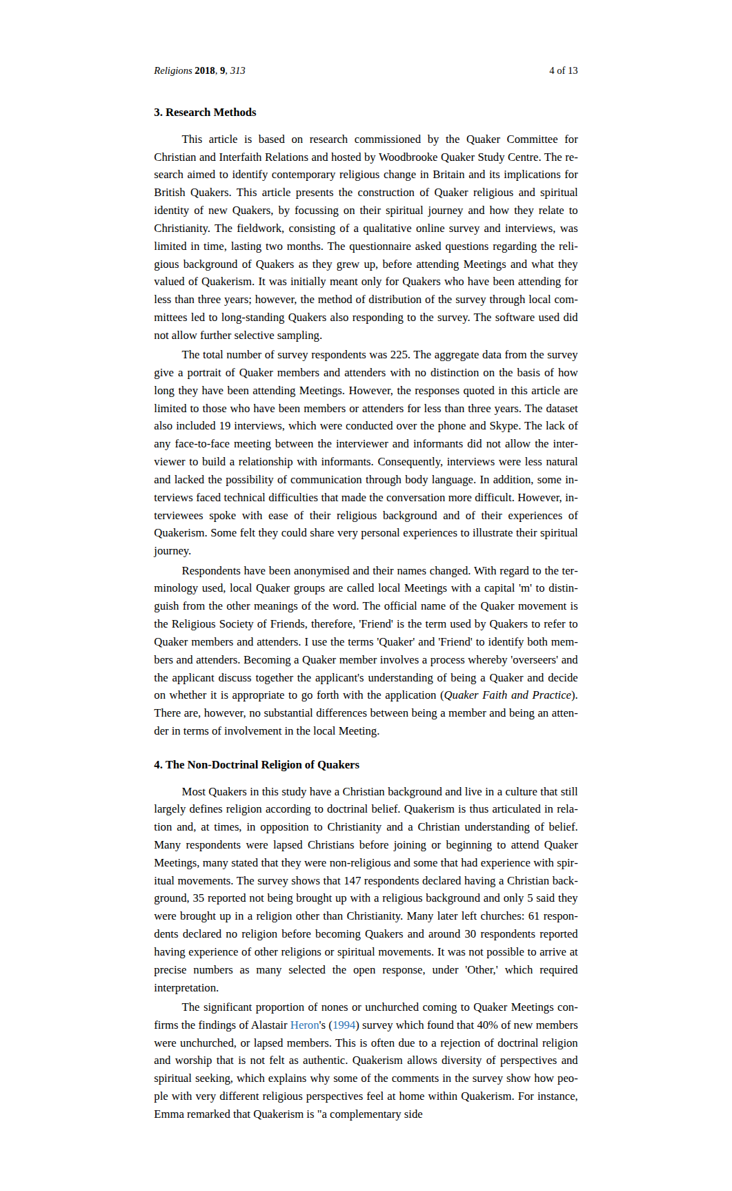Religions 2018, 9, 313 4 of 13
3. Research Methods
This article is based on research commissioned by the Quaker Committee for Christian and Interfaith Relations and hosted by Woodbrooke Quaker Study Centre. The research aimed to identify contemporary religious change in Britain and its implications for British Quakers. This article presents the construction of Quaker religious and spiritual identity of new Quakers, by focussing on their spiritual journey and how they relate to Christianity. The fieldwork, consisting of a qualitative online survey and interviews, was limited in time, lasting two months. The questionnaire asked questions regarding the religious background of Quakers as they grew up, before attending Meetings and what they valued of Quakerism. It was initially meant only for Quakers who have been attending for less than three years; however, the method of distribution of the survey through local committees led to long-standing Quakers also responding to the survey. The software used did not allow further selective sampling.
The total number of survey respondents was 225. The aggregate data from the survey give a portrait of Quaker members and attenders with no distinction on the basis of how long they have been attending Meetings. However, the responses quoted in this article are limited to those who have been members or attenders for less than three years. The dataset also included 19 interviews, which were conducted over the phone and Skype. The lack of any face-to-face meeting between the interviewer and informants did not allow the interviewer to build a relationship with informants. Consequently, interviews were less natural and lacked the possibility of communication through body language. In addition, some interviews faced technical difficulties that made the conversation more difficult. However, interviewees spoke with ease of their religious background and of their experiences of Quakerism. Some felt they could share very personal experiences to illustrate their spiritual journey.
Respondents have been anonymised and their names changed. With regard to the terminology used, local Quaker groups are called local Meetings with a capital 'm' to distinguish from the other meanings of the word. The official name of the Quaker movement is the Religious Society of Friends, therefore, 'Friend' is the term used by Quakers to refer to Quaker members and attenders. I use the terms 'Quaker' and 'Friend' to identify both members and attenders. Becoming a Quaker member involves a process whereby 'overseers' and the applicant discuss together the applicant's understanding of being a Quaker and decide on whether it is appropriate to go forth with the application (Quaker Faith and Practice). There are, however, no substantial differences between being a member and being an attender in terms of involvement in the local Meeting.
4. The Non-Doctrinal Religion of Quakers
Most Quakers in this study have a Christian background and live in a culture that still largely defines religion according to doctrinal belief. Quakerism is thus articulated in relation and, at times, in opposition to Christianity and a Christian understanding of belief. Many respondents were lapsed Christians before joining or beginning to attend Quaker Meetings, many stated that they were non-religious and some that had experience with spiritual movements. The survey shows that 147 respondents declared having a Christian background, 35 reported not being brought up with a religious background and only 5 said they were brought up in a religion other than Christianity. Many later left churches: 61 respondents declared no religion before becoming Quakers and around 30 respondents reported having experience of other religions or spiritual movements. It was not possible to arrive at precise numbers as many selected the open response, under 'Other,' which required interpretation.
The significant proportion of nones or unchurched coming to Quaker Meetings confirms the findings of Alastair Heron's (1994) survey which found that 40% of new members were unchurched, or lapsed members. This is often due to a rejection of doctrinal religion and worship that is not felt as authentic. Quakerism allows diversity of perspectives and spiritual seeking, which explains why some of the comments in the survey show how people with very different religious perspectives feel at home within Quakerism. For instance, Emma remarked that Quakerism is "a complementary side